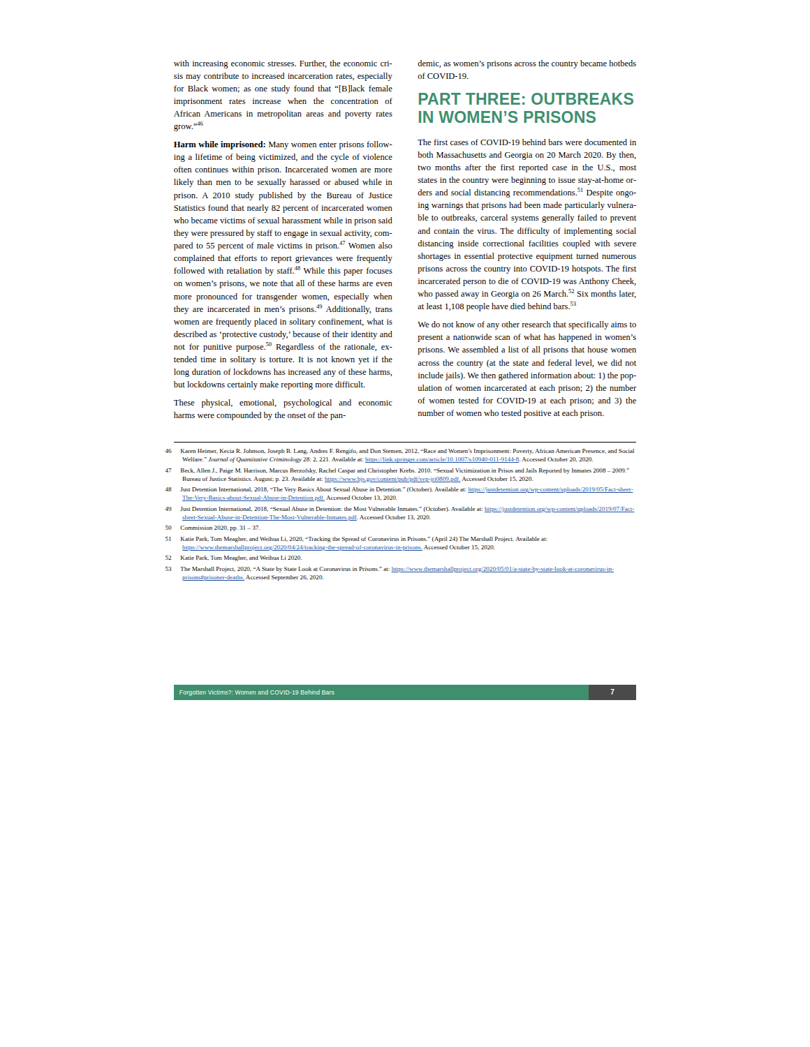with increasing economic stresses. Further, the economic crisis may contribute to increased incarceration rates, especially for Black women; as one study found that “[B]lack female imprisonment rates increase when the concentration of African Americans in metropolitan areas and poverty rates grow.”46
Harm while imprisoned: Many women enter prisons following a lifetime of being victimized, and the cycle of violence often continues within prison. Incarcerated women are more likely than men to be sexually harassed or abused while in prison. A 2010 study published by the Bureau of Justice Statistics found that nearly 82 percent of incarcerated women who became victims of sexual harassment while in prison said they were pressured by staff to engage in sexual activity, compared to 55 percent of male victims in prison.47 Women also complained that efforts to report grievances were frequently followed with retaliation by staff.48 While this paper focuses on women’s prisons, we note that all of these harms are even more pronounced for transgender women, especially when they are incarcerated in men’s prisons.49 Additionally, trans women are frequently placed in solitary confinement, what is described as ‘protective custody,’ because of their identity and not for punitive purpose.50 Regardless of the rationale, extended time in solitary is torture. It is not known yet if the long duration of lockdowns has increased any of these harms, but lockdowns certainly make reporting more difficult.
These physical, emotional, psychological and economic harms were compounded by the onset of the pan-
demic, as women’s prisons across the country became hotbeds of COVID-19.
Part Three: Outbreaks in Women’s Prisons
The first cases of COVID-19 behind bars were documented in both Massachusetts and Georgia on 20 March 2020. By then, two months after the first reported case in the U.S., most states in the country were beginning to issue stay-at-home orders and social distancing recommendations.51 Despite ongoing warnings that prisons had been made particularly vulnerable to outbreaks, carceral systems generally failed to prevent and contain the virus. The difficulty of implementing social distancing inside correctional facilities coupled with severe shortages in essential protective equipment turned numerous prisons across the country into COVID-19 hotspots. The first incarcerated person to die of COVID-19 was Anthony Cheek, who passed away in Georgia on 26 March.52 Six months later, at least 1,108 people have died behind bars.53
We do not know of any other research that specifically aims to present a nationwide scan of what has happened in women’s prisons. We assembled a list of all prisons that house women across the country (at the state and federal level, we did not include jails). We then gathered information about: 1) the population of women incarcerated at each prison; 2) the number of women tested for COVID-19 at each prison; and 3) the number of women who tested positive at each prison.
46 Karen Heimer, Kecia R. Johnson, Joseph B. Lang, Andres F. Rengifo, and Don Stemen, 2012, “Race and Women’s Imprisonment: Poverty, African American Presence, and Social Welfare.” Journal of Quantitative Criminology 28: 2, 221. Available at: https://link.springer.com/article/10.1007/s10940-011-9144-8. Accessed October 20, 2020.
47 Beck, Allen J., Paige M. Harrison, Marcus Berzofsky, Rachel Caspar and Christopher Krebs. 2010. “Sexual Victimization in Prisos and Jails Reported by Inmates 2008 – 2009.” Bureau of Justice Statistics. August; p. 23. Available at: https://www.bjs.gov/content/pub/pdf/svp-jri0809.pdf. Accessed October 15, 2020.
48 Just Detention International, 2018, “The Very Basics About Sexual Abuse in Detention.” (October). Available at: https://justdetention.org/wp-content/uploads/2019/05/Fact-sheet-The-Very-Basics-about-Sexual-Abuse-in-Detention.pdf. Accessed October 13, 2020.
49 Just Detention International, 2018, “Sexual Abuse in Detention: the Most Vulnerable Inmates.” (October). Available at: https://justdetention.org/wp-content/uploads/2019/07/Fact-sheet-Sexual-Abuse-in-Detention-The-Most-Vulnerable-Inmates.pdf. Accessed October 13, 2020.
50 Commission 2020, pp. 31 – 37.
51 Katie Park, Tom Meagher, and Weihua Li, 2020, “Tracking the Spread of Coronavirus in Prisons.” (April 24) The Marshall Project. Available at: https://www.themarshallproject.org/2020/04/24/tracking-the-spread-of-coronavirus-in-prisons. Accessed October 15, 2020.
52 Katie Park, Tom Meagher, and Weihua Li 2020.
53 The Marshall Project, 2020, “A State by State Look at Coronavirus in Prisons.” at: https://www.themarshallproject.org/2020/05/01/a-state-by-state-look-at-coronavirus-in-prisons#prisoner-deaths. Accessed September 26, 2020.
Forgotten Victims?: Women and COVID-19 Behind Bars
7